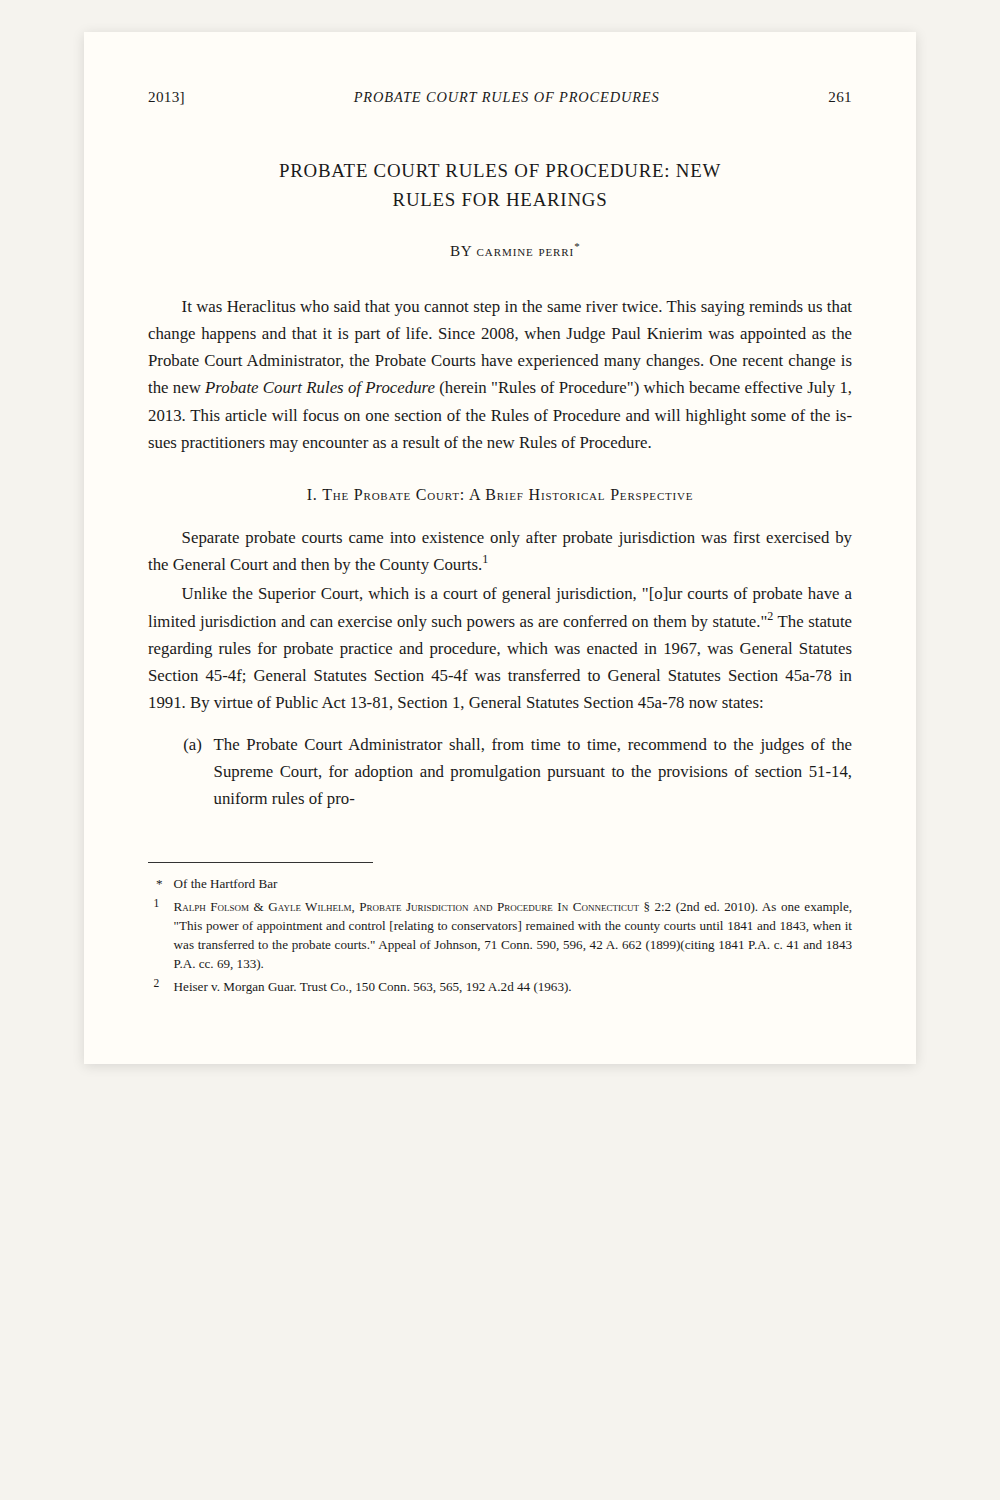2013] Probate Court Rules of Procedures 261
Probate Court Rules of Procedure: New
Rules for Hearings
By Carmine Perri*
It was Heraclitus who said that you cannot step in the same river twice. This saying reminds us that change happens and that it is part of life. Since 2008, when Judge Paul Knierim was appointed as the Probate Court Administrator, the Probate Courts have experienced many changes. One recent change is the new Probate Court Rules of Procedure (herein "Rules of Procedure") which became effective July 1, 2013. This article will focus on one section of the Rules of Procedure and will highlight some of the issues practitioners may encounter as a result of the new Rules of Procedure.
I. The Probate Court: A Brief Historical Perspective
Separate probate courts came into existence only after probate jurisdiction was first exercised by the General Court and then by the County Courts.1
Unlike the Superior Court, which is a court of general jurisdiction, "[o]ur courts of probate have a limited jurisdiction and can exercise only such powers as are conferred on them by statute."2 The statute regarding rules for probate practice and procedure, which was enacted in 1967, was General Statutes Section 45-4f; General Statutes Section 45-4f was transferred to General Statutes Section 45a-78 in 1991. By virtue of Public Act 13-81, Section 1, General Statutes Section 45a-78 now states:
(a) The Probate Court Administrator shall, from time to time, recommend to the judges of the Supreme Court, for adoption and promulgation pursuant to the provisions of section 51-14, uniform rules of pro-
*Of the Hartford Bar
1 Ralph Folsom & Gayle Wilhelm, Probate Jurisdiction and Procedure In Connecticut § 2:2 (2nd ed. 2010). As one example, "This power of appointment and control [relating to conservators] remained with the county courts until 1841 and 1843, when it was transferred to the probate courts." Appeal of Johnson, 71 Conn. 590, 596, 42 A. 662 (1899)(citing 1841 P.A. c. 41 and 1843 P.A. cc. 69, 133).
2 Heiser v. Morgan Guar. Trust Co., 150 Conn. 563, 565, 192 A.2d 44 (1963).